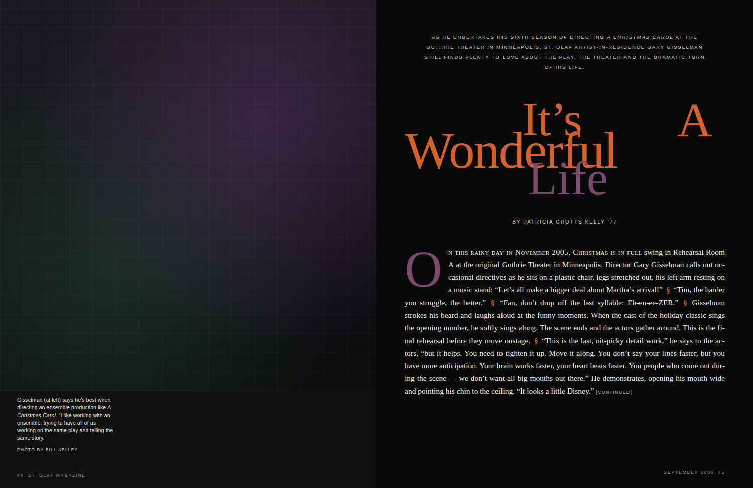Gisselman (at left) says he's best when directing an ensemble production like A Christmas Carol. “I like working with an ensemble, trying to have all of us working on the same play and telling the same story.” Photo by Bill Kelley
44 St. Olaf Magazine
As he undertakes his sixth season of directing A Christmas Carol at the Guthrie Theater in Minneapolis, St. Olaf artist-in-residence Gary Gisselman still finds plenty to love about the play, the theater and the dramatic turn of his life.
It’s A Wonderful Life
by Patricia Grotts Kelly ’77
On this rainy day in November 2005, Christmas is in full swing in Rehearsal Room A at the original Guthrie Theater in Minneapolis. Director Gary Gisselman calls out occasional directives as he sits on a plastic chair, legs stretched out, his left arm resting on a music stand: “Let’s all make a bigger deal about Martha’s arrival!” § “Tim, the harder you struggle, the better.” § “Fan, don’t drop off the last syllable: Eb-en-ee-ZER.” § Gisselman strokes his beard and laughs aloud at the funny moments. When the cast of the holiday classic sings the opening number, he softly sings along. The scene ends and the actors gather around. This is the final rehearsal before they move onstage. § “This is the last, nit-picky detail work,” he says to the actors, “but it helps. You need to tighten it up. Move it along. You don’t say your lines faster, but you have more anticipation. Your brain works faster, your heart beats faster. You people who come out during the scene — we don’t want all big mouths out there.” He demonstrates, opening his mouth wide and pointing his chin to the ceiling. “It looks a little Disney.” [continued]
September 2006 45